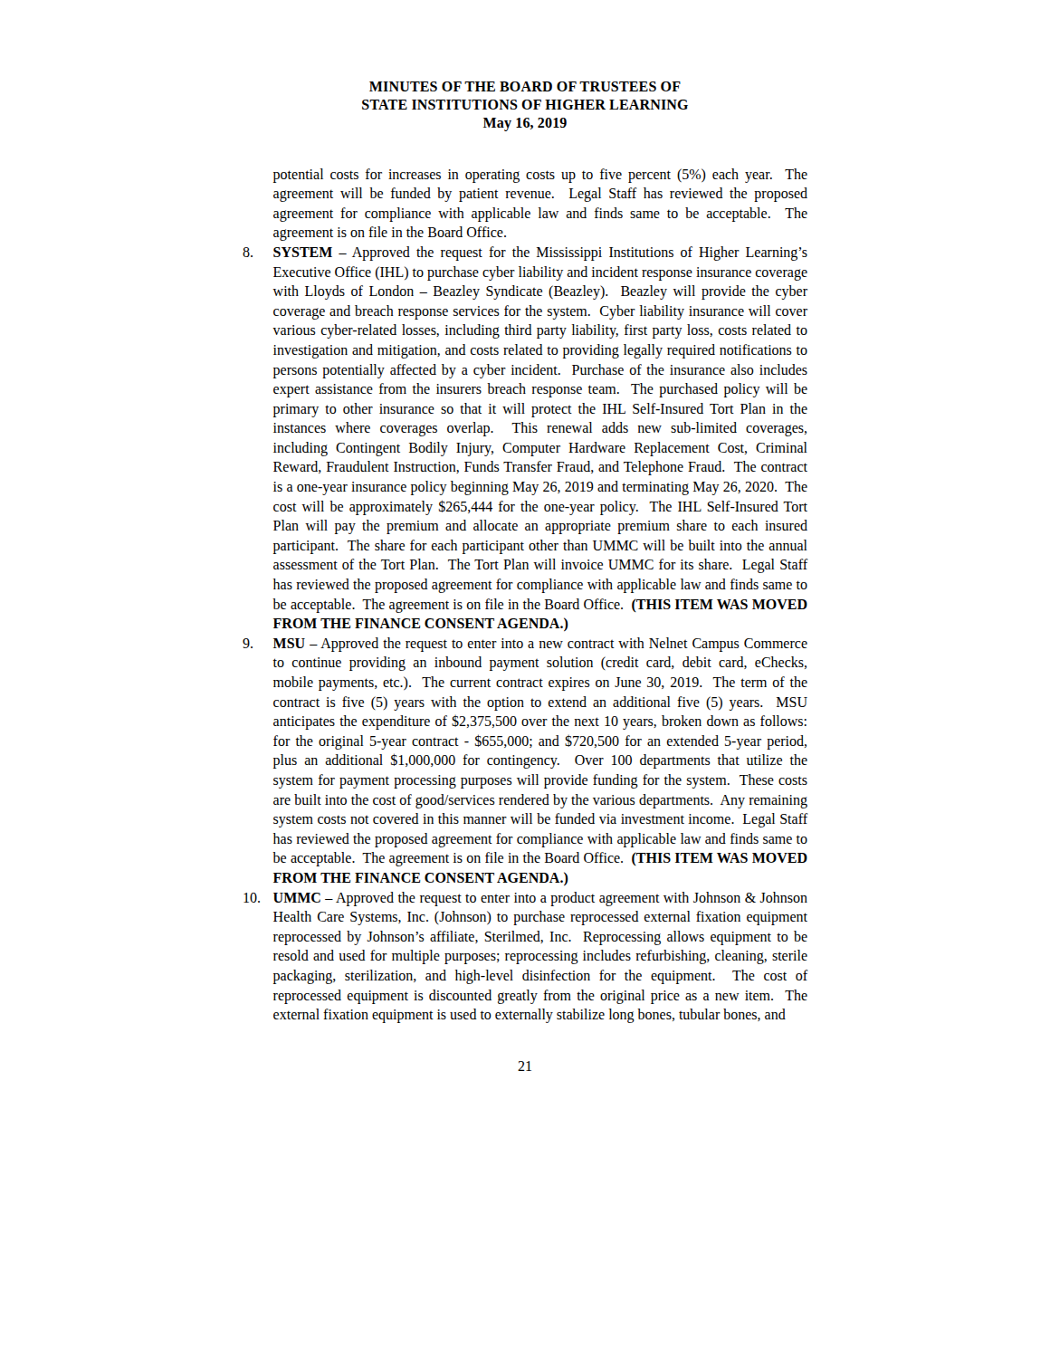MINUTES OF THE BOARD OF TRUSTEES OF
STATE INSTITUTIONS OF HIGHER LEARNING
May 16, 2019
potential costs for increases in operating costs up to five percent (5%) each year. The agreement will be funded by patient revenue. Legal Staff has reviewed the proposed agreement for compliance with applicable law and finds same to be acceptable. The agreement is on file in the Board Office.
8. SYSTEM – Approved the request for the Mississippi Institutions of Higher Learning’s Executive Office (IHL) to purchase cyber liability and incident response insurance coverage with Lloyds of London – Beazley Syndicate (Beazley). Beazley will provide the cyber coverage and breach response services for the system. Cyber liability insurance will cover various cyber-related losses, including third party liability, first party loss, costs related to investigation and mitigation, and costs related to providing legally required notifications to persons potentially affected by a cyber incident. Purchase of the insurance also includes expert assistance from the insurers breach response team. The purchased policy will be primary to other insurance so that it will protect the IHL Self-Insured Tort Plan in the instances where coverages overlap. This renewal adds new sub-limited coverages, including Contingent Bodily Injury, Computer Hardware Replacement Cost, Criminal Reward, Fraudulent Instruction, Funds Transfer Fraud, and Telephone Fraud. The contract is a one-year insurance policy beginning May 26, 2019 and terminating May 26, 2020. The cost will be approximately $265,444 for the one-year policy. The IHL Self-Insured Tort Plan will pay the premium and allocate an appropriate premium share to each insured participant. The share for each participant other than UMMC will be built into the annual assessment of the Tort Plan. The Tort Plan will invoice UMMC for its share. Legal Staff has reviewed the proposed agreement for compliance with applicable law and finds same to be acceptable. The agreement is on file in the Board Office. (THIS ITEM WAS MOVED FROM THE FINANCE CONSENT AGENDA.)
9. MSU – Approved the request to enter into a new contract with Nelnet Campus Commerce to continue providing an inbound payment solution (credit card, debit card, eChecks, mobile payments, etc.). The current contract expires on June 30, 2019. The term of the contract is five (5) years with the option to extend an additional five (5) years. MSU anticipates the expenditure of $2,375,500 over the next 10 years, broken down as follows: for the original 5-year contract - $655,000; and $720,500 for an extended 5-year period, plus an additional $1,000,000 for contingency. Over 100 departments that utilize the system for payment processing purposes will provide funding for the system. These costs are built into the cost of good/services rendered by the various departments. Any remaining system costs not covered in this manner will be funded via investment income. Legal Staff has reviewed the proposed agreement for compliance with applicable law and finds same to be acceptable. The agreement is on file in the Board Office. (THIS ITEM WAS MOVED FROM THE FINANCE CONSENT AGENDA.)
10. UMMC – Approved the request to enter into a product agreement with Johnson & Johnson Health Care Systems, Inc. (Johnson) to purchase reprocessed external fixation equipment reprocessed by Johnson’s affiliate, Sterilmed, Inc. Reprocessing allows equipment to be resold and used for multiple purposes; reprocessing includes refurbishing, cleaning, sterile packaging, sterilization, and high-level disinfection for the equipment. The cost of reprocessed equipment is discounted greatly from the original price as a new item. The external fixation equipment is used to externally stabilize long bones, tubular bones, and
21